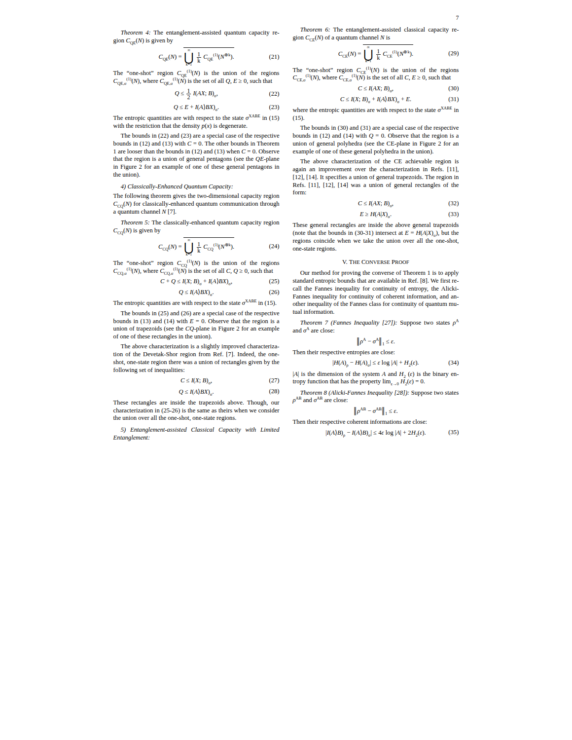7
Theorem 4: The entanglement-assisted quantum capacity region CQE(N) is given by
CQE(N) = ∞⋃k=1 1 k CQE(1)(N⊗k). (21)
The “one-shot” region CQE(1)(N) is the union of the regions CQE,σ(1)(N), where CQE,σ(1)(N) is the set of all Q, E ≥ 0, such that
Q ≤ 12 I(AX; B)σ, (22)
Q ≤ E + I(A⟩BX)σ. (23)
The entropic quantities are with respect to the state σXABE in (15) with the restriction that the density p(x) is degenerate.
The bounds in (22) and (23) are a special case of the respective bounds in (12) and (13) with C = 0. The other bounds in Theorem 1 are looser than the bounds in (12) and (13) when C = 0. Observe that the region is a union of general pentagons (see the QE-plane in Figure 2 for an example of one of these general pentagons in the union).
4) Classically-Enhanced Quantum Capacity:
The following theorem gives the two-dimensional capacity region CCQ(N) for classically-enhanced quantum communication through a quantum channel N [7].
Theorem 5: The classically-enhanced quantum capacity region CCQ(N) is given by
CCQ(N) = ∞⋃k=1 1 k CCQ(1)(N⊗k). (24)
The “one-shot” region CCQ(1)(N) is the union of the regions CCQ,σ(1)(N), where CCQ,σ(1)(N) is the set of all C, Q ≥ 0, such that
C + Q ≤ I(X; B)σ + I(A⟩BX)σ, (25)
Q ≤ I(A⟩BX)σ. (26)
The entropic quantities are with respect to the state σXABE in (15).
The bounds in (25) and (26) are a special case of the respective bounds in (13) and (14) with E = 0. Observe that the region is a union of trapezoids (see the CQ-plane in Figure 2 for an example of one of these rectangles in the union).
The above characterization is a slightly improved characterization of the Devetak-Shor region from Ref. [7]. Indeed, the one-shot, one-state region there was a union of rectangles given by the following set of inequalities:
C ≤ I(X; B)σ, (27)
Q ≤ I(A⟩BX)σ. (28)
These rectangles are inside the trapezoids above. Though, our characterization in (25-26) is the same as theirs when we consider the union over all the one-shot, one-state regions.
5) Entanglement-assisted Classical Capacity with Limited Entanglement:
Theorem 6: The entanglement-assisted classical capacity region CCE(N) of a quantum channel N is
CCE(N) = ∞⋃k=1 1 k CCE(1)(N⊗k). (29)
The “one-shot” region CCE(1)(N) is the union of the regions CCE,σ(1)(N), where CCE,σ(1)(N) is the set of all C, E ≥ 0, such that
C ≤ I(AX; B)σ, (30)
C ≤ I(X; B)σ + I(A⟩BX)σ + E. (31)
where the entropic quantities are with respect to the state σXABE in (15).
The bounds in (30) and (31) are a special case of the respective bounds in (12) and (14) with Q = 0. Observe that the region is a union of general polyhedra (see the CE-plane in Figure 2 for an example of one of these general polyhedra in the union).
The above characterization of the CE achievable region is again an improvement over the characterization in Refs. [11], [12], [14]. It specifies a union of general trapezoids. The region in Refs. [11], [12], [14] was a union of general rectangles of the form:
C ≤ I(AX; B)σ, (32)
E ≥ H(A|X)σ. (33)
These general rectangles are inside the above general trapezoids (note that the bounds in (30-31) intersect at E = H(A|X)σ), but the regions coincide when we take the union over all the one-shot, one-state regions.
V. THE CONVERSE PROOF
Our method for proving the converse of Theorem 1 is to apply standard entropic bounds that are available in Ref. [8]. We first recall the Fannes inequality for continuity of entropy, the Alicki-Fannes inequality for continuity of coherent information, and another inequality of the Fannes class for continuity of quantum mutual information.
Theorem 7 (Fannes Inequality [27]): Suppose two states ρA and σA are close:
∥ρA − σA∥1 ≤ ε.
Then their respective entropies are close:
|H(A)ρ − H(A)σ| ≤ ε log |A| + H2(ε). (34)
|A| is the dimension of the system A and H2 (ε) is the binary entropy function that has the property limε→0 H2(ε) = 0.
Theorem 8 (Alicki-Fannes Inequality [28]): Suppose two states ρAB and σAB are close:
∥ρAB − σAB∥1 ≤ ε.
Then their respective coherent informations are close:
|I(A⟩B)ρ − I(A⟩B)σ| ≤ 4ε log |A| + 2H2(ε). (35)